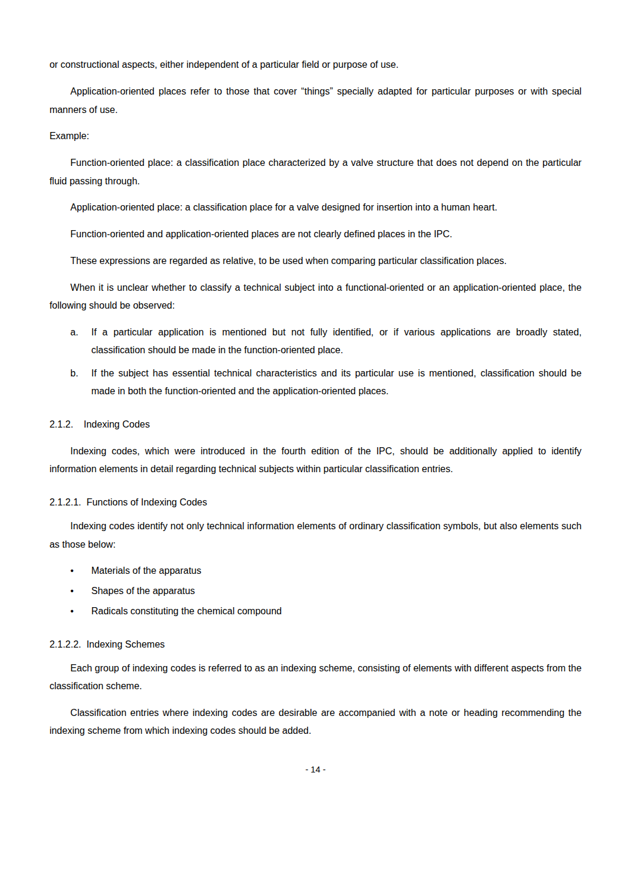or constructional aspects, either independent of a particular field or purpose of use.
Application-oriented places refer to those that cover “things” specially adapted for particular purposes or with special manners of use.
Example:
Function-oriented place: a classification place characterized by a valve structure that does not depend on the particular fluid passing through.
Application-oriented place: a classification place for a valve designed for insertion into a human heart.
Function-oriented and application-oriented places are not clearly defined places in the IPC.
These expressions are regarded as relative, to be used when comparing particular classification places.
When it is unclear whether to classify a technical subject into a functional-oriented or an application-oriented place, the following should be observed:
a. If a particular application is mentioned but not fully identified, or if various applications are broadly stated, classification should be made in the function-oriented place.
b. If the subject has essential technical characteristics and its particular use is mentioned, classification should be made in both the function-oriented and the application-oriented places.
2.1.2. Indexing Codes
Indexing codes, which were introduced in the fourth edition of the IPC, should be additionally applied to identify information elements in detail regarding technical subjects within particular classification entries.
2.1.2.1. Functions of Indexing Codes
Indexing codes identify not only technical information elements of ordinary classification symbols, but also elements such as those below:
•Materials of the apparatus
•Shapes of the apparatus
•Radicals constituting the chemical compound
2.1.2.2. Indexing Schemes
Each group of indexing codes is referred to as an indexing scheme, consisting of elements with different aspects from the classification scheme.
Classification entries where indexing codes are desirable are accompanied with a note or heading recommending the indexing scheme from which indexing codes should be added.
- 14 -